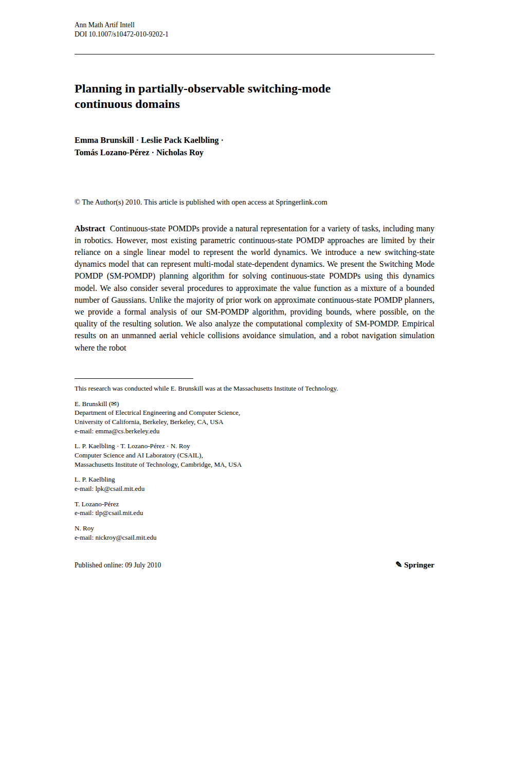Ann Math Artif Intell
DOI 10.1007/s10472-010-9202-1
Planning in partially-observable switching-mode
continuous domains
Emma Brunskill · Leslie Pack Kaelbling ·
Tomás Lozano-Pérez · Nicholas Roy
© The Author(s) 2010. This article is published with open access at Springerlink.com
Abstract Continuous-state POMDPs provide a natural representation for a variety of tasks, including many in robotics. However, most existing parametric continuous-state POMDP approaches are limited by their reliance on a single linear model to represent the world dynamics. We introduce a new switching-state dynamics model that can represent multi-modal state-dependent dynamics. We present the Switching Mode POMDP (SM-POMDP) planning algorithm for solving continuous-state POMDPs using this dynamics model. We also consider several procedures to approximate the value function as a mixture of a bounded number of Gaussians. Unlike the majority of prior work on approximate continuous-state POMDP planners, we provide a formal analysis of our SM-POMDP algorithm, providing bounds, where possible, on the quality of the resulting solution. We also analyze the computational complexity of SM-POMDP. Empirical results on an unmanned aerial vehicle collisions avoidance simulation, and a robot navigation simulation where the robot
This research was conducted while E. Brunskill was at the Massachusetts Institute of Technology.
E. Brunskill ( )
Department of Electrical Engineering and Computer Science,
University of California, Berkeley, Berkeley, CA, USA
e-mail: emma@cs.berkeley.edu
L. P. Kaelbling · T. Lozano-Pérez · N. Roy
Computer Science and AI Laboratory (CSAIL),
Massachusetts Institute of Technology, Cambridge, MA, USA
L. P. Kaelbling
e-mail: lpk@csail.mit.edu
T. Lozano-Pérez
e-mail: tlp@csail.mit.edu
N. Roy
e-mail: nickroy@csail.mit.edu
Published online: 09 July 2010 ✎ Springer